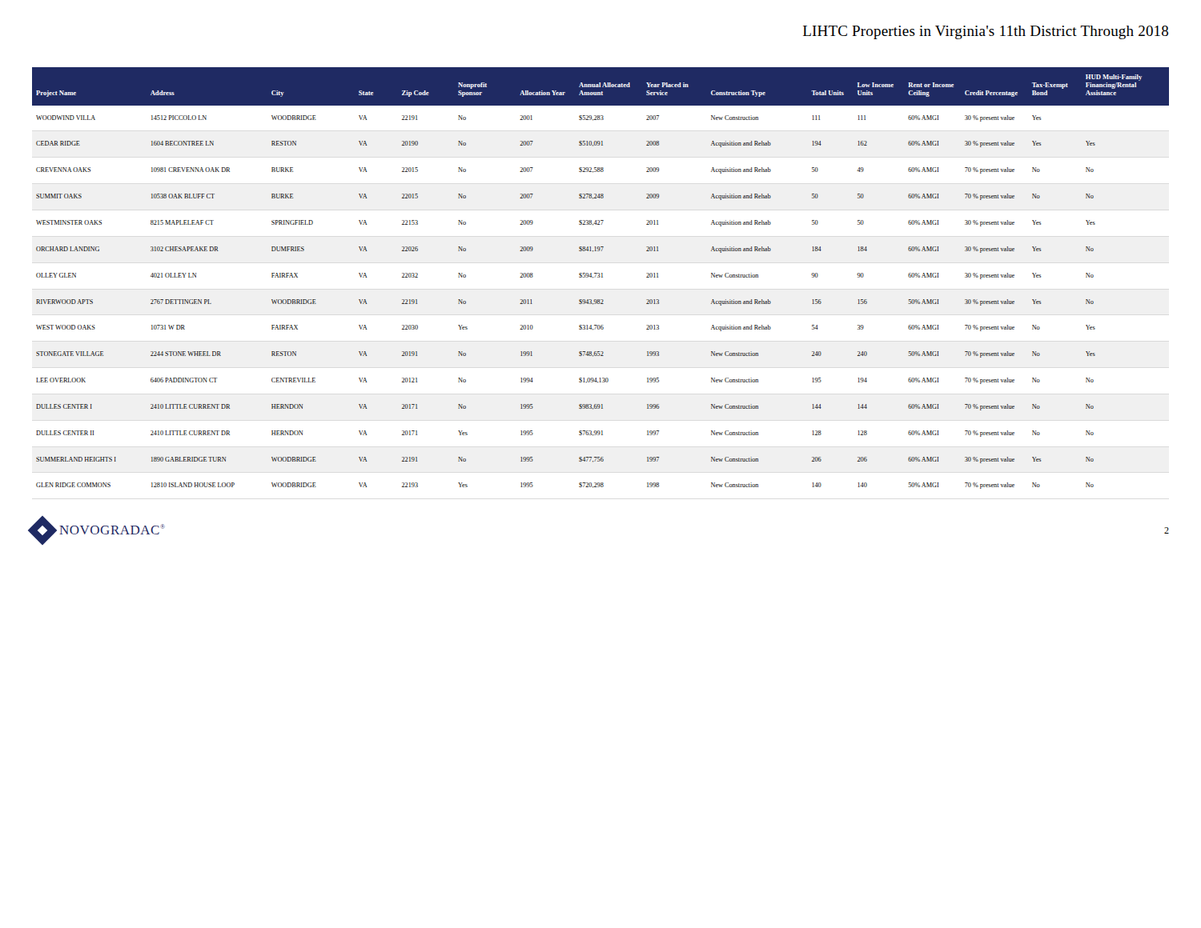LIHTC Properties in Virginia's 11th District Through 2018
| Project Name | Address | City | State | Zip Code | Nonprofit Sponsor | Allocation Year | Annual Allocated Amount | Year Placed in Service | Construction Type | Total Units | Low Income Units | Rent or Income Ceiling | Credit Percentage | Tax-Exempt Bond | HUD Multi-Family Financing/Rental Assistance |
| --- | --- | --- | --- | --- | --- | --- | --- | --- | --- | --- | --- | --- | --- | --- | --- |
| WOODWIND VILLA | 14512 PICCOLO LN | WOODBRIDGE | VA | 22191 | No | 2001 | $529,283 | 2007 | New Construction | 111 | 111 | 60% AMGI | 30 % present value | Yes | |
| CEDAR RIDGE | 1604 BECONTREE LN | RESTON | VA | 20190 | No | 2007 | $510,091 | 2008 | Acquisition and Rehab | 194 | 162 | 60% AMGI | 30 % present value | Yes | Yes |
| CREVENNA OAKS | 10981 CREVENNA OAK DR | BURKE | VA | 22015 | No | 2007 | $292,588 | 2009 | Acquisition and Rehab | 50 | 49 | 60% AMGI | 70 % present value | No | No |
| SUMMIT OAKS | 10538 OAK BLUFF CT | BURKE | VA | 22015 | No | 2007 | $278,248 | 2009 | Acquisition and Rehab | 50 | 50 | 60% AMGI | 70 % present value | No | No |
| WESTMINSTER OAKS | 8215 MAPLELEAF CT | SPRINGFIELD | VA | 22153 | No | 2009 | $238,427 | 2011 | Acquisition and Rehab | 50 | 50 | 60% AMGI | 30 % present value | Yes | Yes |
| ORCHARD LANDING | 3102 CHESAPEAKE DR | DUMFRIES | VA | 22026 | No | 2009 | $841,197 | 2011 | Acquisition and Rehab | 184 | 184 | 60% AMGI | 30 % present value | Yes | No |
| OLLEY GLEN | 4021 OLLEY LN | FAIRFAX | VA | 22032 | No | 2008 | $594,731 | 2011 | New Construction | 90 | 90 | 60% AMGI | 30 % present value | Yes | No |
| RIVERWOOD APTS | 2767 DETTINGEN PL | WOODBRIDGE | VA | 22191 | No | 2011 | $943,982 | 2013 | Acquisition and Rehab | 156 | 156 | 50% AMGI | 30 % present value | Yes | No |
| WEST WOOD OAKS | 10731 W DR | FAIRFAX | VA | 22030 | Yes | 2010 | $314,706 | 2013 | Acquisition and Rehab | 54 | 39 | 60% AMGI | 70 % present value | No | Yes |
| STONEGATE VILLAGE | 2244 STONE WHEEL DR | RESTON | VA | 20191 | No | 1991 | $748,652 | 1993 | New Construction | 240 | 240 | 50% AMGI | 70 % present value | No | Yes |
| LEE OVERLOOK | 6406 PADDINGTON CT | CENTREVILLE | VA | 20121 | No | 1994 | $1,094,130 | 1995 | New Construction | 195 | 194 | 60% AMGI | 70 % present value | No | No |
| DULLES CENTER I | 2410 LITTLE CURRENT DR | HERNDON | VA | 20171 | No | 1995 | $983,691 | 1996 | New Construction | 144 | 144 | 60% AMGI | 70 % present value | No | No |
| DULLES CENTER II | 2410 LITTLE CURRENT DR | HERNDON | VA | 20171 | Yes | 1995 | $763,991 | 1997 | New Construction | 128 | 128 | 60% AMGI | 70 % present value | No | No |
| SUMMERLAND HEIGHTS I | 1890 GABLERIDGE TURN | WOODBRIDGE | VA | 22191 | No | 1995 | $477,756 | 1997 | New Construction | 206 | 206 | 60% AMGI | 30 % present value | Yes | No |
| GLEN RIDGE COMMONS | 12810 ISLAND HOUSE LOOP | WOODBRIDGE | VA | 22193 | Yes | 1995 | $720,298 | 1998 | New Construction | 140 | 140 | 50% AMGI | 70 % present value | No | No |
NOVOGRADAC®
2